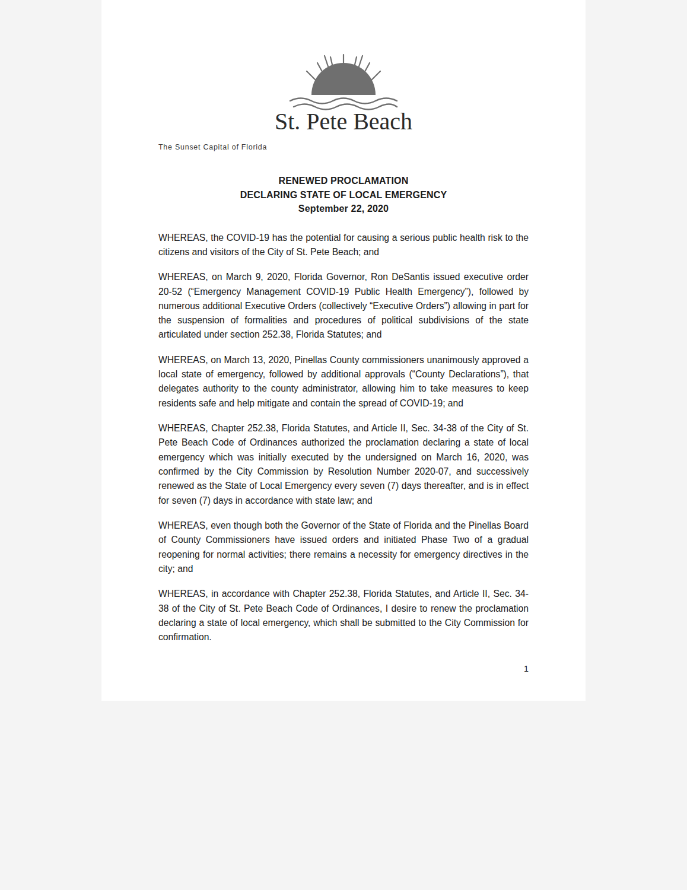St. Pete Beach
The Sunset Capital of Florida
RENEWED PROCLAMATION DECLARING STATE OF LOCAL EMERGENCY September 22, 2020
WHEREAS, the COVID-19 has the potential for causing a serious public health risk to the citizens and visitors of the City of St. Pete Beach; and
WHEREAS, on March 9, 2020, Florida Governor, Ron DeSantis issued executive order 20-52 (“Emergency Management COVID-19 Public Health Emergency”), followed by numerous additional Executive Orders (collectively “Executive Orders”) allowing in part for the suspension of formalities and procedures of political subdivisions of the state articulated under section 252.38, Florida Statutes; and
WHEREAS, on March 13, 2020, Pinellas County commissioners unanimously approved a local state of emergency, followed by additional approvals (“County Declarations”), that delegates authority to the county administrator, allowing him to take measures to keep residents safe and help mitigate and contain the spread of COVID-19; and
WHEREAS, Chapter 252.38, Florida Statutes, and Article II, Sec. 34-38 of the City of St. Pete Beach Code of Ordinances authorized the proclamation declaring a state of local emergency which was initially executed by the undersigned on March 16, 2020, was confirmed by the City Commission by Resolution Number 2020-07, and successively renewed as the State of Local Emergency every seven (7) days thereafter, and is in effect for seven (7) days in accordance with state law; and
WHEREAS, even though both the Governor of the State of Florida and the Pinellas Board of County Commissioners have issued orders and initiated Phase Two of a gradual reopening for normal activities; there remains a necessity for emergency directives in the city; and
WHEREAS, in accordance with Chapter 252.38, Florida Statutes, and Article II, Sec. 34-38 of the City of St. Pete Beach Code of Ordinances, I desire to renew the proclamation declaring a state of local emergency, which shall be submitted to the City Commission for confirmation.
1